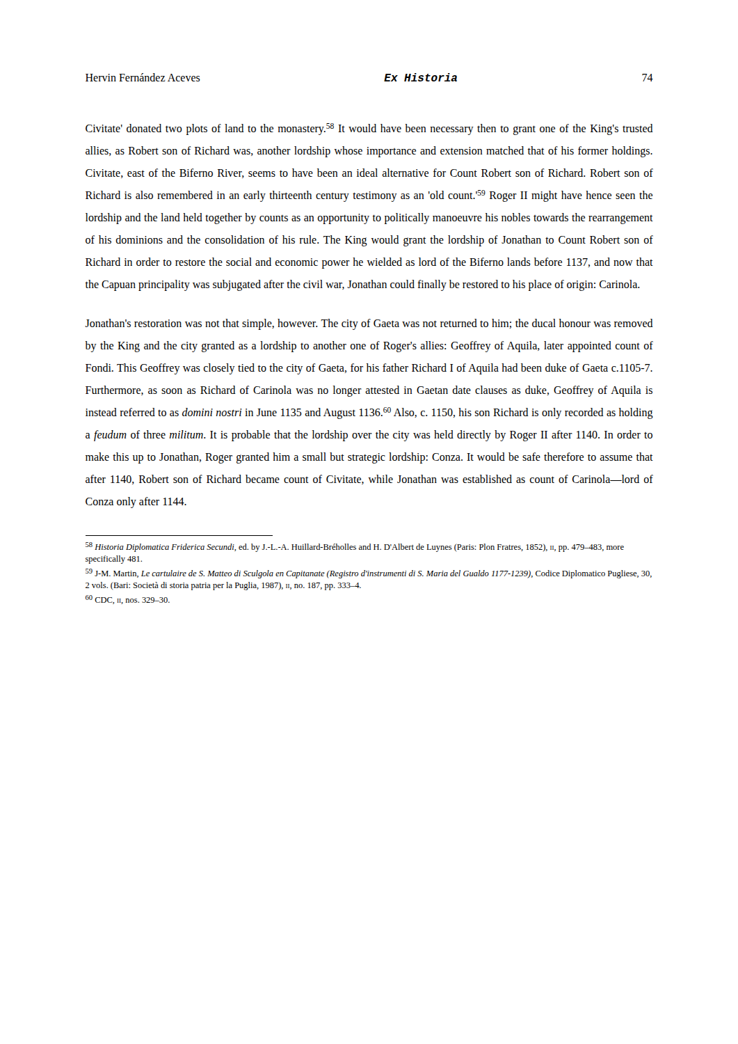Hervin Fernández Aceves Ex Historia 74
Civitate' donated two plots of land to the monastery.58 It would have been necessary then to grant one of the King's trusted allies, as Robert son of Richard was, another lordship whose importance and extension matched that of his former holdings. Civitate, east of the Biferno River, seems to have been an ideal alternative for Count Robert son of Richard. Robert son of Richard is also remembered in an early thirteenth century testimony as an 'old count.'59 Roger II might have hence seen the lordship and the land held together by counts as an opportunity to politically manoeuvre his nobles towards the rearrangement of his dominions and the consolidation of his rule. The King would grant the lordship of Jonathan to Count Robert son of Richard in order to restore the social and economic power he wielded as lord of the Biferno lands before 1137, and now that the Capuan principality was subjugated after the civil war, Jonathan could finally be restored to his place of origin: Carinola.
Jonathan's restoration was not that simple, however. The city of Gaeta was not returned to him; the ducal honour was removed by the King and the city granted as a lordship to another one of Roger's allies: Geoffrey of Aquila, later appointed count of Fondi. This Geoffrey was closely tied to the city of Gaeta, for his father Richard I of Aquila had been duke of Gaeta c.1105-7. Furthermore, as soon as Richard of Carinola was no longer attested in Gaetan date clauses as duke, Geoffrey of Aquila is instead referred to as domini nostri in June 1135 and August 1136.60 Also, c. 1150, his son Richard is only recorded as holding a feudum of three militum. It is probable that the lordship over the city was held directly by Roger II after 1140. In order to make this up to Jonathan, Roger granted him a small but strategic lordship: Conza. It would be safe therefore to assume that after 1140, Robert son of Richard became count of Civitate, while Jonathan was established as count of Carinola—lord of Conza only after 1144.
58 Historia Diplomatica Friderica Secundi, ed. by J.-L.-A. Huillard-Bréholles and H. D'Albert de Luynes (Paris: Plon Fratres, 1852), ii, pp. 479–483, more specifically 481.
59 J-M. Martin, Le cartulaire de S. Matteo di Sculgola en Capitanate (Registro d'instrumenti di S. Maria del Gualdo 1177-1239), Codice Diplomatico Pugliese, 30, 2 vols. (Bari: Società di storia patria per la Puglia, 1987), ii, no. 187, pp. 333–4.
60 CDC, ii, nos. 329–30.